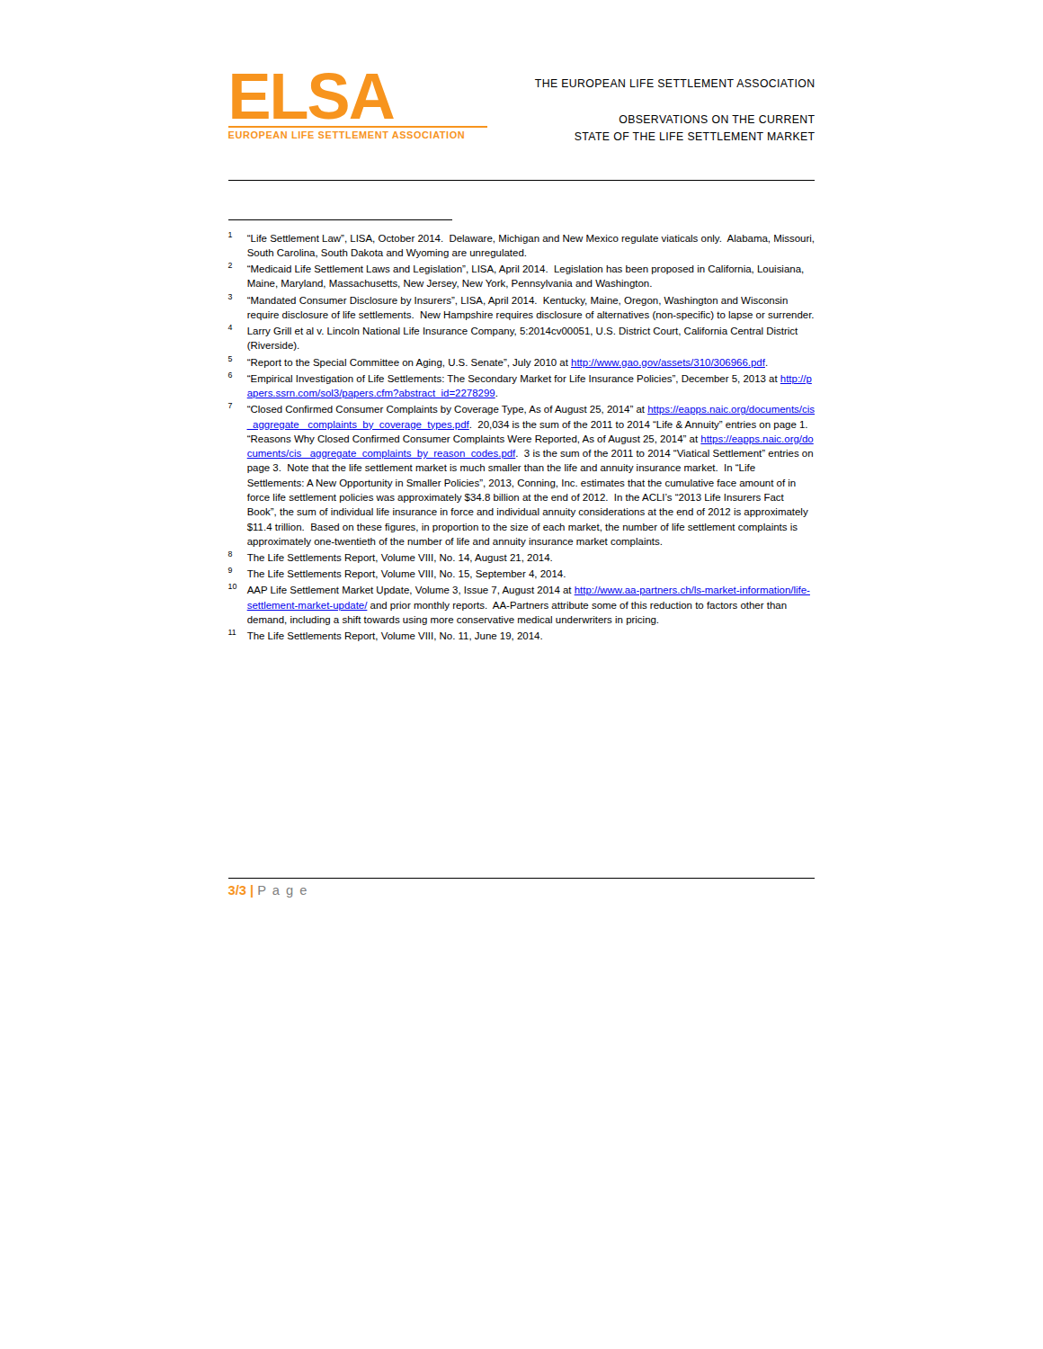ELSA
EUROPEAN LIFE SETTLEMENT ASSOCIATION
THE EUROPEAN LIFE SETTLEMENT ASSOCIATION
OBSERVATIONS ON THE CURRENT
STATE OF THE LIFE SETTLEMENT MARKET
1“Life Settlement Law”, LISA, October 2014. Delaware, Michigan and New Mexico regulate viaticals only. Alabama, Missouri, South Carolina, South Dakota and Wyoming are unregulated.
2“Medicaid Life Settlement Laws and Legislation”, LISA, April 2014. Legislation has been proposed in California, Louisiana, Maine, Maryland, Massachusetts, New Jersey, New York, Pennsylvania and Washington.
3“Mandated Consumer Disclosure by Insurers”, LISA, April 2014. Kentucky, Maine, Oregon, Washington and Wisconsin require disclosure of life settlements. New Hampshire requires disclosure of alternatives (non-specific) to lapse or surrender.
4 Larry Grill et al v. Lincoln National Life Insurance Company, 5:2014cv00051, U.S. District Court, California Central District (Riverside).
5“Report to the Special Committee on Aging, U.S. Senate”, July 2010 at http://www.gao.gov/assets/310/306966.pdf.
6“Empirical Investigation of Life Settlements: The Secondary Market for Life Insurance Policies”, December 5, 2013 at http://papers.ssrn.com/sol3/papers.cfm?abstract_id=2278299.
7“Closed Confirmed Consumer Complaints by Coverage Type, As of August 25, 2014” at https://eapps.naic.org/documents/cis_aggregate_ complaints_by_coverage_types.pdf. 20,034 is the sum of the 2011 to 2014 “Life & Annuity” entries on page 1.
“Reasons Why Closed Confirmed Consumer Complaints Were Reported, As of August 25, 2014” at https://eapps.naic.org/documents/cis_ aggregate_complaints_by_reason_codes.pdf. 3 is the sum of the 2011 to 2014 “Viatical Settlement” entries on page 3. Note that the life settlement market is much smaller than the life and annuity insurance market. In “Life Settlements: A New Opportunity in Smaller Policies”, 2013, Conning, Inc. estimates that the cumulative face amount of in force life settlement policies was approximately $34.8 billion at the end of 2012. In the ACLI’s “2013 Life Insurers Fact Book”, the sum of individual life insurance in force and individual annuity considerations at the end of 2012 is approximately $11.4 trillion. Based on these figures, in proportion to the size of each market, the number of life settlement complaints is approximately one-twentieth of the number of life and annuity insurance market complaints.
8 The Life Settlements Report, Volume VIII, No. 14, August 21, 2014.
9 The Life Settlements Report, Volume VIII, No. 15, September 4, 2014.
10 AAP Life Settlement Market Update, Volume 3, Issue 7, August 2014 at http://www.aa-partners.ch/ls-market-information/life-settlement-market-update/ and prior monthly reports. AA-Partners attribute some of this reduction to factors other than demand, including a shift towards using more conservative medical underwriters in pricing.
11 The Life Settlements Report, Volume VIII, No. 11, June 19, 2014.
3/3 | P a g e